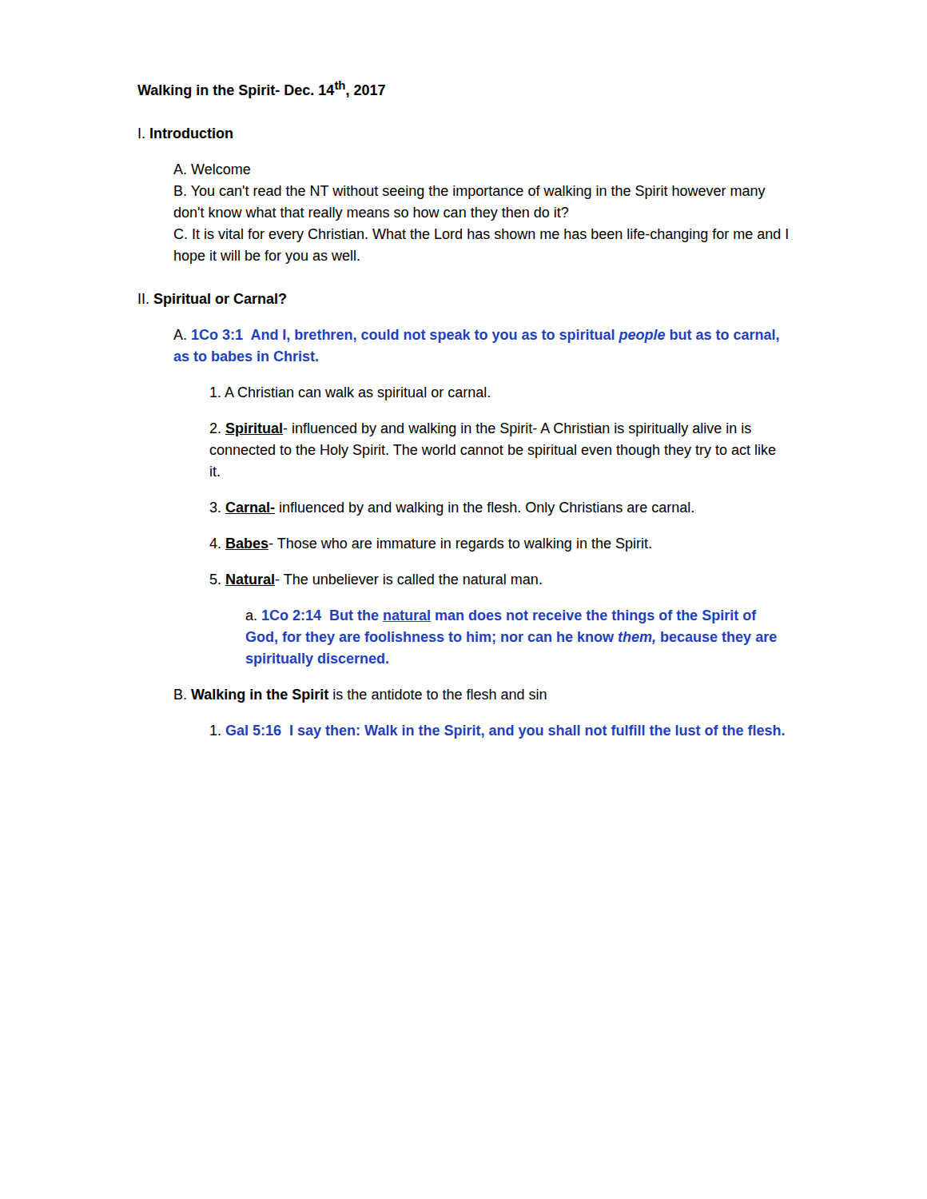Walking in the Spirit- Dec. 14th, 2017
I. Introduction
A. Welcome
B. You can't read the NT without seeing the importance of walking in the Spirit however many don't know what that really means so how can they then do it?
C. It is vital for every Christian. What the Lord has shown me has been life-changing for me and I hope it will be for you as well.
II. Spiritual or Carnal?
A. 1Co 3:1 And I, brethren, could not speak to you as to spiritual people but as to carnal, as to babes in Christ.
1. A Christian can walk as spiritual or carnal.
2. Spiritual- influenced by and walking in the Spirit- A Christian is spiritually alive in is connected to the Holy Spirit. The world cannot be spiritual even though they try to act like it.
3. Carnal- influenced by and walking in the flesh. Only Christians are carnal.
4. Babes- Those who are immature in regards to walking in the Spirit.
5. Natural- The unbeliever is called the natural man.
a. 1Co 2:14 But the natural man does not receive the things of the Spirit of God, for they are foolishness to him; nor can he know them, because they are spiritually discerned.
B. Walking in the Spirit is the antidote to the flesh and sin
1. Gal 5:16 I say then: Walk in the Spirit, and you shall not fulfill the lust of the flesh.